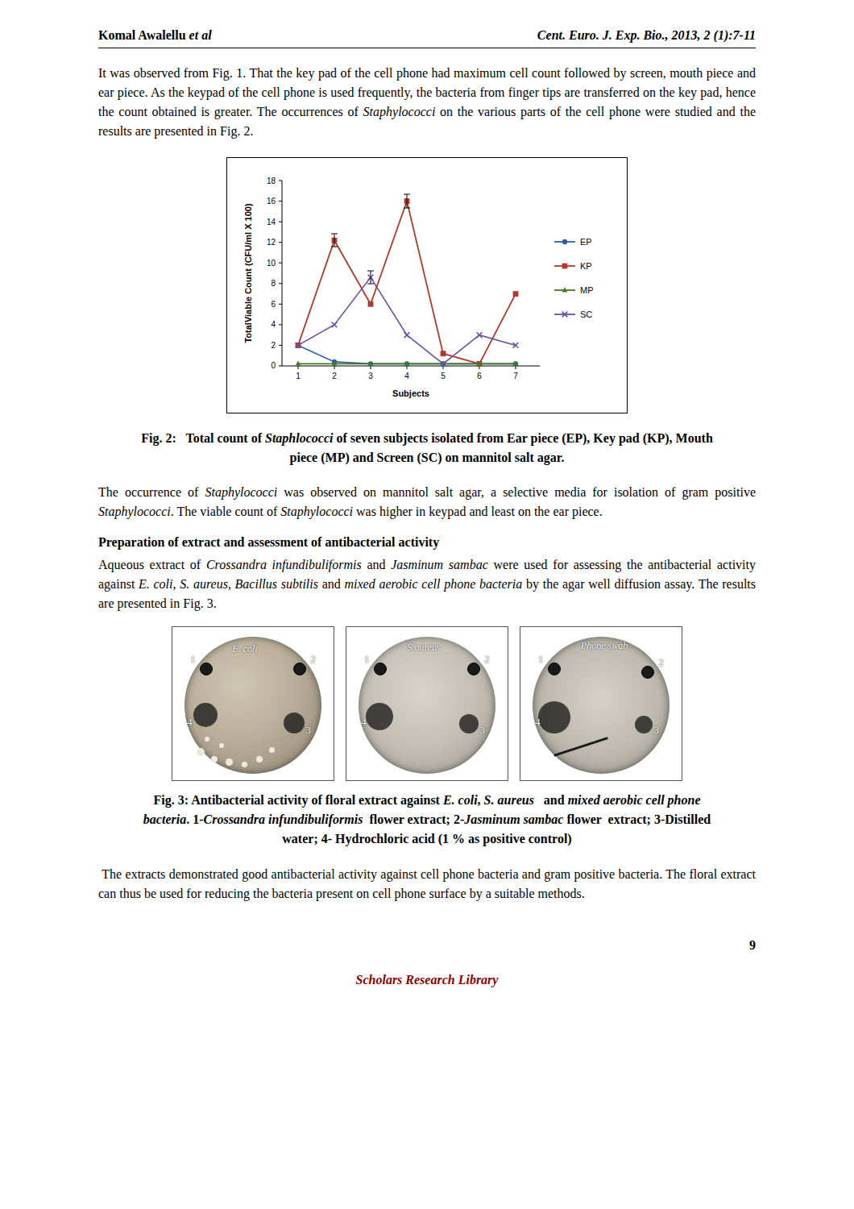Komal Awalellu et al
Cent. Euro. J. Exp. Bio., 2013, 2 (1):7-11
It was observed from Fig. 1. That the key pad of the cell phone had maximum cell count followed by screen, mouth piece and ear piece. As the keypad of the cell phone is used frequently, the bacteria from finger tips are transferred on the key pad, hence the count obtained is greater. The occurrences of Staphylococci on the various parts of the cell phone were studied and the results are presented in Fig. 2.
0 2 4 6 8 10 12 14 16 18 1 2 3 4 5 6 7 TotalViable Count (CFU/ml X 100) Subjects EP KP MP SC
Fig. 2: Total count of Staphlococci of seven subjects isolated from Ear piece (EP), Key pad (KP), Mouth piece (MP) and Screen (SC) on mannitol salt agar.
The occurrence of Staphylococci was observed on mannitol salt agar, a selective media for isolation of gram positive Staphylococci. The viable count of Staphylococci was higher in keypad and least on the ear piece.
Preparation of extract and assessment of antibacterial activity
Aqueous extract of Crossandra infundibuliformis and Jasminum sambac were used for assessing the antibacterial activity against E. coli, S. aureus, Bacillus subtilis and mixed aerobic cell phone bacteria by the agar well diffusion assay. The results are presented in Fig. 3.
E. coli
1
2
3
4
S.aureus
1
2
3
4
Phone swab
1
2
3
4
Fig. 3: Antibacterial activity of floral extract against E. coli, S. aureus and mixed aerobic cell phone bacteria. 1-Crossandra infundibuliformis flower extract; 2-Jasminum sambac flower extract; 3-Distilled water; 4- Hydrochloric acid (1 % as positive control)
The extracts demonstrated good antibacterial activity against cell phone bacteria and gram positive bacteria. The floral extract can thus be used for reducing the bacteria present on cell phone surface by a suitable methods.
9
Scholars Research Library